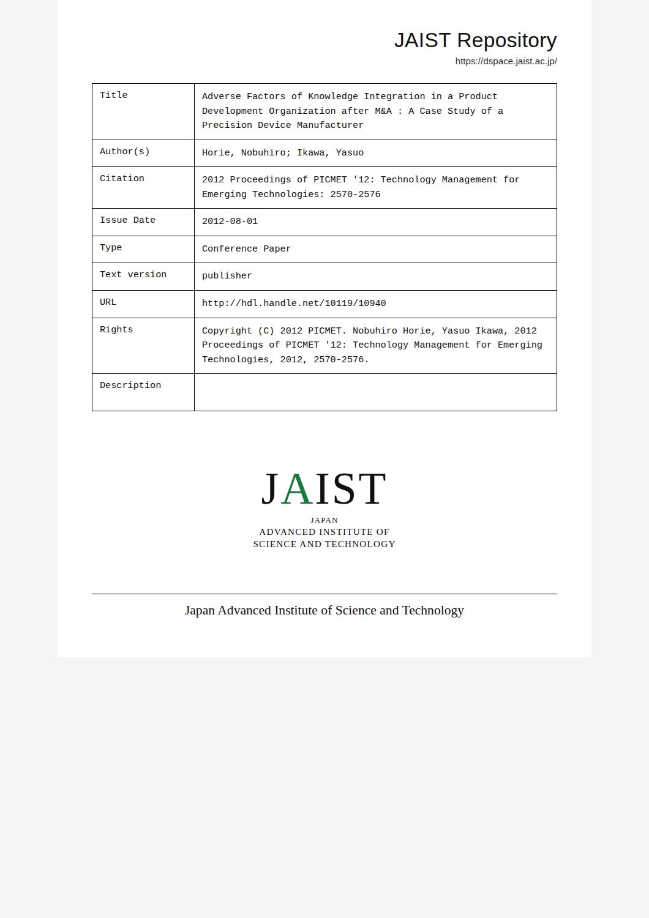JAIST Repository
https://dspace.jaist.ac.jp/
| Title | Adverse Factors of Knowledge Integration in a Product Development Organization after M&A : A Case Study of a Precision Device Manufacturer |
| Author(s) | Horie, Nobuhiro; Ikawa, Yasuo |
| Citation | 2012 Proceedings of PICMET '12: Technology Management for Emerging Technologies: 2570-2576 |
| Issue Date | 2012-08-01 |
| Type | Conference Paper |
| Text version | publisher |
| URL | http://hdl.handle.net/10119/10940 |
| Rights | Copyright (C) 2012 PICMET. Nobuhiro Horie, Yasuo Ikawa, 2012 Proceedings of PICMET '12: Technology Management for Emerging Technologies, 2012, 2570-2576. |
| Description | |
JAIST
JAPAN ADVANCED INSTITUTE OF
SCIENCE AND TECHNOLOGY
Japan Advanced Institute of Science and Technology